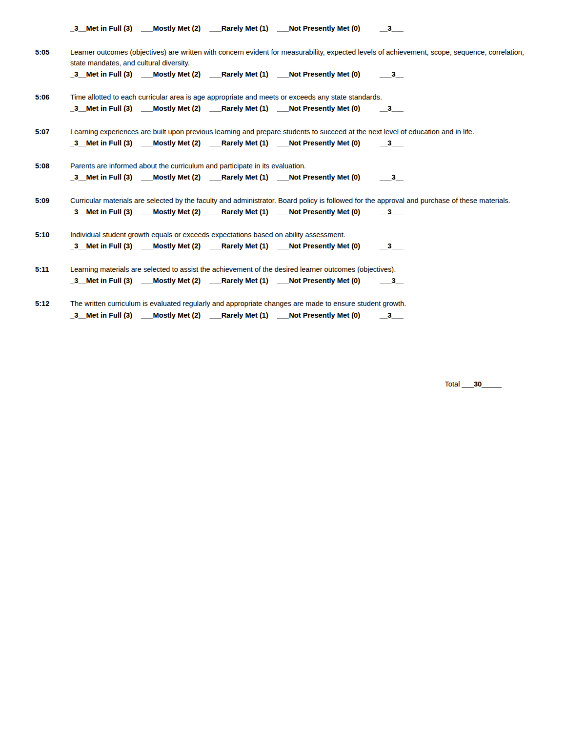_3__Met in Full (3) ___Mostly Met (2) ___Rarely Met (1) ___Not Presently Met (0)__3___
5:05
Learner outcomes (objectives) are written with concern evident for measurability, expected levels of achievement, scope, sequence, correlation, state mandates, and cultural diversity.
_3__Met in Full (3) ___Mostly Met (2) ___Rarely Met (1) ___Not Presently Met (0)___3__
5:06
Time allotted to each curricular area is age appropriate and meets or exceeds any state standards.
_3__Met in Full (3) ___Mostly Met (2) ___Rarely Met (1) ___Not Presently Met (0)__3___
5:07
Learning experiences are built upon previous learning and prepare students to succeed at the next level of education and in life.
_3__Met in Full (3) ___Mostly Met (2) ___Rarely Met (1) ___Not Presently Met (0)__3___
5:08
Parents are informed about the curriculum and participate in its evaluation.
_3__Met in Full (3) ___Mostly Met (2) ___Rarely Met (1) ___Not Presently Met (0)___3__
5:09
Curricular materials are selected by the faculty and administrator. Board policy is followed for the approval and purchase of these materials.
_3__Met in Full (3) ___Mostly Met (2) ___Rarely Met (1) ___Not Presently Met (0)__3___
5:10
Individual student growth equals or exceeds expectations based on ability assessment.
_3__Met in Full (3) ___Mostly Met (2) ___Rarely Met (1) ___Not Presently Met (0)__3___
5:11
Learning materials are selected to assist the achievement of the desired learner outcomes (objectives).
_3__Met in Full (3) ___Mostly Met (2) ___Rarely Met (1) ___Not Presently Met (0)___3__
5:12
The written curriculum is evaluated regularly and appropriate changes are made to ensure student growth.
_3__Met in Full (3) ___Mostly Met (2) ___Rarely Met (1) ___Not Presently Met (0)__3___
Total ___30_____